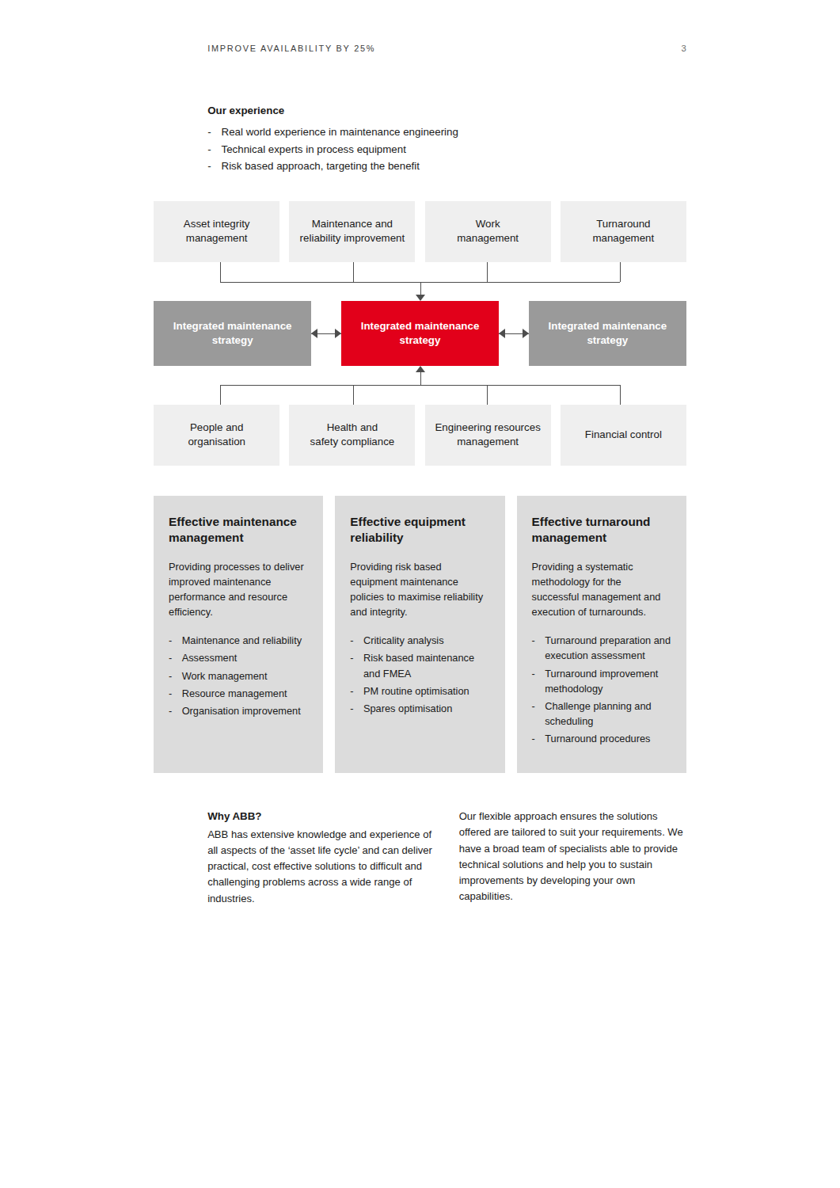Improve availability by 25% 3
Our experience
Real world experience in maintenance engineering
Technical experts in process equipment
Risk based approach, targeting the benefit
Asset integrity
management
Maintenance and
reliability improvement
Work
management
Turnaround
management
Integrated maintenance
strategy
Integrated maintenance
strategy
Integrated maintenance
strategy
People and
organisation
Health and
safety compliance
Engineering resources
management
Financial control
Effective maintenance management
Providing processes to deliver improved maintenance performance and resource efficiency.
Maintenance and reliability
Assessment
Work management
Resource management
Organisation improvement
Effective equipment reliability
Providing risk based equipment maintenance policies to maximise reliability and integrity.
Criticality analysis
Risk based maintenance and FMEA
PM routine optimisation
Spares optimisation
Effective turnaround management
Providing a systematic methodology for the successful management and execution of turnarounds.
Turnaround preparation and execution assessment
Turnaround improvement methodology
Challenge planning and scheduling
Turnaround procedures
Why ABB?
ABB has extensive knowledge and experience of all aspects of the ‘asset life cycle’ and can deliver practical, cost effective solutions to difficult and challenging problems across a wide range of industries.
Our flexible approach ensures the solutions offered are tailored to suit your requirements. We have a broad team of specialists able to provide technical solutions and help you to sustain improvements by developing your own capabilities.